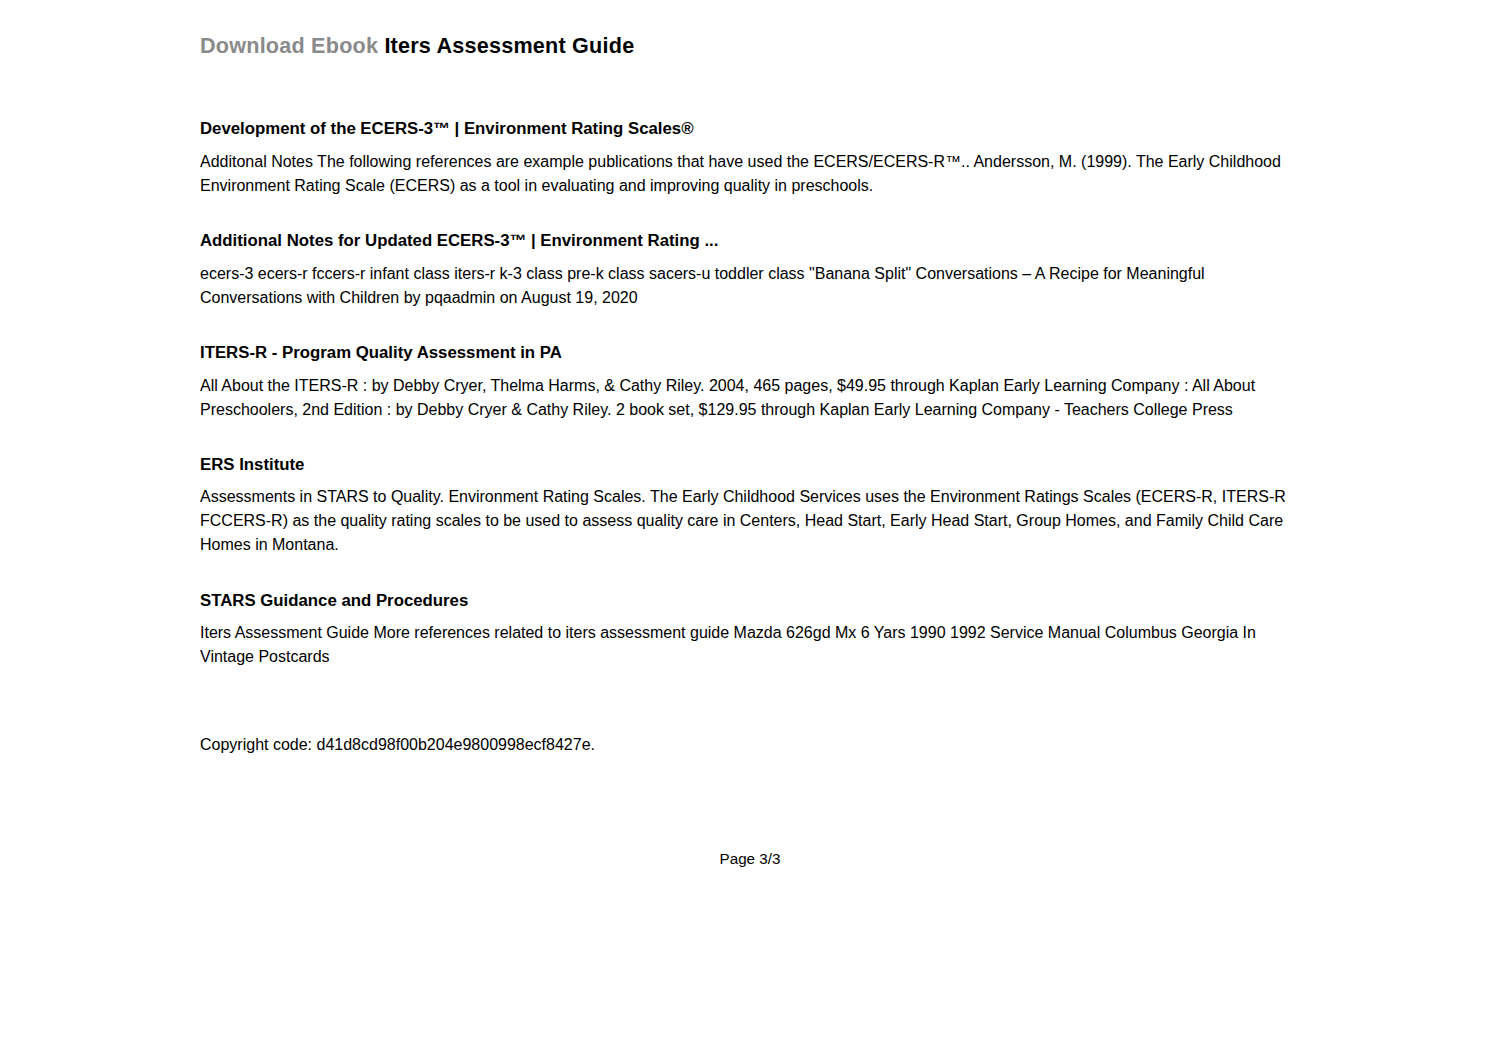Download Ebook Iters Assessment Guide
Development of the ECERS-3™ | Environment Rating Scales®
Additonal Notes The following references are example publications that have used the ECERS/ECERS-R™.. Andersson, M. (1999). The Early Childhood Environment Rating Scale (ECERS) as a tool in evaluating and improving quality in preschools.
Additional Notes for Updated ECERS-3™ | Environment Rating ...
ecers-3 ecers-r fccers-r infant class iters-r k-3 class pre-k class sacers-u toddler class "Banana Split" Conversations – A Recipe for Meaningful Conversations with Children by pqaadmin on August 19, 2020
ITERS-R - Program Quality Assessment in PA
All About the ITERS-R : by Debby Cryer, Thelma Harms, & Cathy Riley. 2004, 465 pages, $49.95 through Kaplan Early Learning Company : All About Preschoolers, 2nd Edition : by Debby Cryer & Cathy Riley. 2 book set, $129.95 through Kaplan Early Learning Company - Teachers College Press
ERS Institute
Assessments in STARS to Quality. Environment Rating Scales. The Early Childhood Services uses the Environment Ratings Scales (ECERS-R, ITERS-R FCCERS-R) as the quality rating scales to be used to assess quality care in Centers, Head Start, Early Head Start, Group Homes, and Family Child Care Homes in Montana.
STARS Guidance and Procedures
Iters Assessment Guide More references related to iters assessment guide Mazda 626gd Mx 6 Yars 1990 1992 Service Manual Columbus Georgia In Vintage Postcards
Copyright code: d41d8cd98f00b204e9800998ecf8427e.
Page 3/3